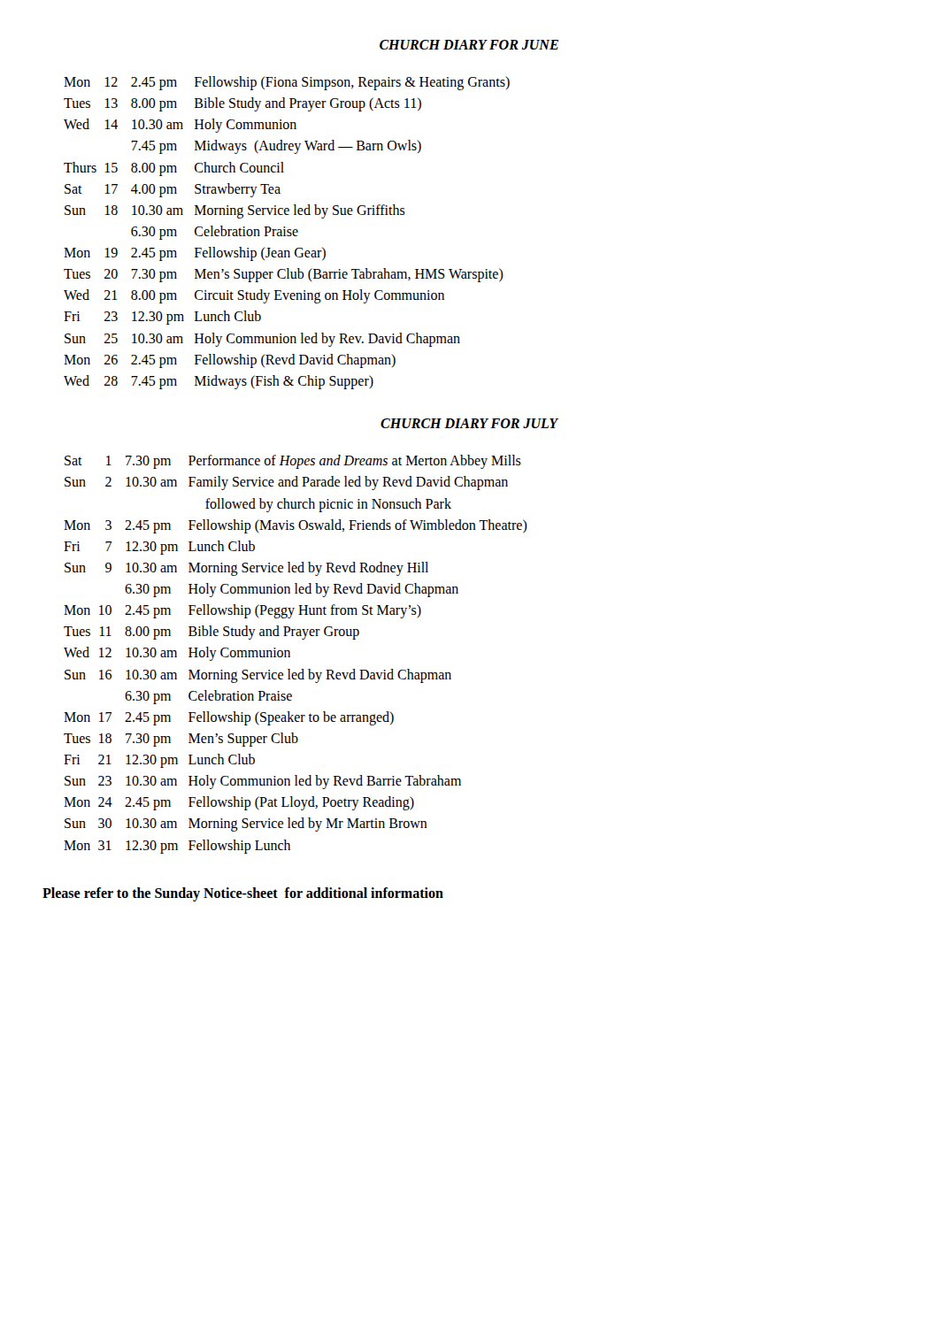CHURCH DIARY FOR JUNE
| Mon | 12 | 2.45 pm | Fellowship (Fiona Simpson, Repairs & Heating Grants) |
| Tues | 13 | 8.00 pm | Bible Study and Prayer Group (Acts 11) |
| Wed | 14 | 10.30 am | Holy Communion |
| | | 7.45 pm | Midways (Audrey Ward — Barn Owls) |
| Thurs | 15 | 8.00 pm | Church Council |
| Sat | 17 | 4.00 pm | Strawberry Tea |
| Sun | 18 | 10.30 am | Morning Service led by Sue Griffiths |
| | | 6.30 pm | Celebration Praise |
| Mon | 19 | 2.45 pm | Fellowship (Jean Gear) |
| Tues | 20 | 7.30 pm | Men’s Supper Club (Barrie Tabraham, HMS Warspite) |
| Wed | 21 | 8.00 pm | Circuit Study Evening on Holy Communion |
| Fri | 23 | 12.30 pm | Lunch Club |
| Sun | 25 | 10.30 am | Holy Communion led by Rev. David Chapman |
| Mon | 26 | 2.45 pm | Fellowship (Revd David Chapman) |
| Wed | 28 | 7.45 pm | Midways (Fish & Chip Supper) |
CHURCH DIARY FOR JULY
| Sat | 1 | 7.30 pm | Performance of Hopes and Dreams at Merton Abbey Mills |
| Sun | 2 | 10.30 am | Family Service and Parade led by Revd David Chapman |
| | | | followed by church picnic in Nonsuch Park |
| Mon | 3 | 2.45 pm | Fellowship (Mavis Oswald, Friends of Wimbledon Theatre) |
| Fri | 7 | 12.30 pm | Lunch Club |
| Sun | 9 | 10.30 am | Morning Service led by Revd Rodney Hill |
| | | 6.30 pm | Holy Communion led by Revd David Chapman |
| Mon | 10 | 2.45 pm | Fellowship (Peggy Hunt from St Mary’s) |
| Tues | 11 | 8.00 pm | Bible Study and Prayer Group |
| Wed | 12 | 10.30 am | Holy Communion |
| Sun | 16 | 10.30 am | Morning Service led by Revd David Chapman |
| | | 6.30 pm | Celebration Praise |
| Mon | 17 | 2.45 pm | Fellowship (Speaker to be arranged) |
| Tues | 18 | 7.30 pm | Men’s Supper Club |
| Fri | 21 | 12.30 pm | Lunch Club |
| Sun | 23 | 10.30 am | Holy Communion led by Revd Barrie Tabraham |
| Mon | 24 | 2.45 pm | Fellowship (Pat Lloyd, Poetry Reading) |
| Sun | 30 | 10.30 am | Morning Service led by Mr Martin Brown |
| Mon | 31 | 12.30 pm | Fellowship Lunch |
Please refer to the Sunday Notice-sheet for additional information